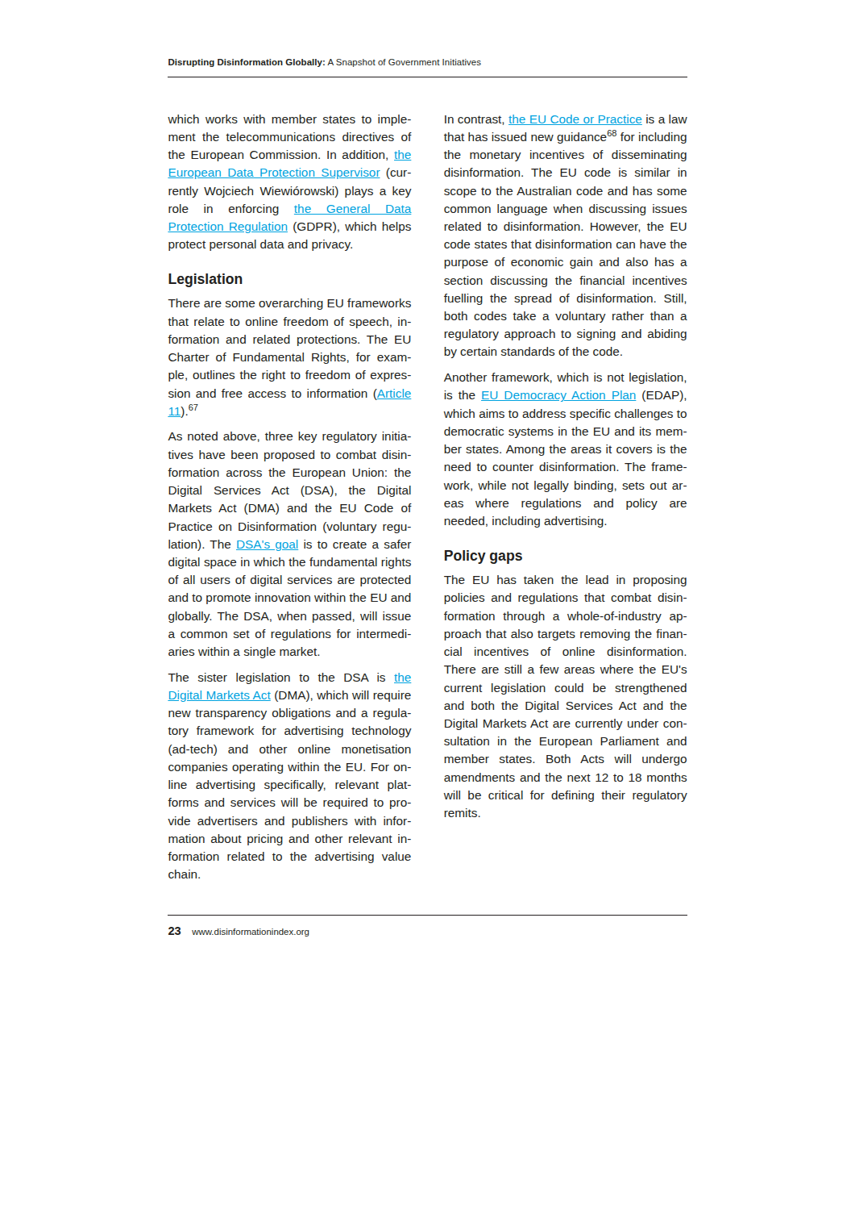Disrupting Disinformation Globally: A Snapshot of Government Initiatives
which works with member states to implement the telecommunications directives of the European Commission. In addition, the European Data Protection Supervisor (currently Wojciech Wiewiórowski) plays a key role in enforcing the General Data Protection Regulation (GDPR), which helps protect personal data and privacy.
Legislation
There are some overarching EU frameworks that relate to online freedom of speech, information and related protections. The EU Charter of Fundamental Rights, for example, outlines the right to freedom of expression and free access to information (Article 11).67
As noted above, three key regulatory initiatives have been proposed to combat disinformation across the European Union: the Digital Services Act (DSA), the Digital Markets Act (DMA) and the EU Code of Practice on Disinformation (voluntary regulation). The DSA's goal is to create a safer digital space in which the fundamental rights of all users of digital services are protected and to promote innovation within the EU and globally. The DSA, when passed, will issue a common set of regulations for intermediaries within a single market.
The sister legislation to the DSA is the Digital Markets Act (DMA), which will require new transparency obligations and a regulatory framework for advertising technology (ad-tech) and other online monetisation companies operating within the EU. For online advertising specifically, relevant platforms and services will be required to provide advertisers and publishers with information about pricing and other relevant information related to the advertising value chain.
In contrast, the EU Code or Practice is a law that has issued new guidance68 for including the monetary incentives of disseminating disinformation. The EU code is similar in scope to the Australian code and has some common language when discussing issues related to disinformation. However, the EU code states that disinformation can have the purpose of economic gain and also has a section discussing the financial incentives fuelling the spread of disinformation. Still, both codes take a voluntary rather than a regulatory approach to signing and abiding by certain standards of the code.
Another framework, which is not legislation, is the EU Democracy Action Plan (EDAP), which aims to address specific challenges to democratic systems in the EU and its member states. Among the areas it covers is the need to counter disinformation. The framework, while not legally binding, sets out areas where regulations and policy are needed, including advertising.
Policy gaps
The EU has taken the lead in proposing policies and regulations that combat disinformation through a whole-of-industry approach that also targets removing the financial incentives of online disinformation. There are still a few areas where the EU's current legislation could be strengthened and both the Digital Services Act and the Digital Markets Act are currently under consultation in the European Parliament and member states. Both Acts will undergo amendments and the next 12 to 18 months will be critical for defining their regulatory remits.
23 www.disinformationindex.org